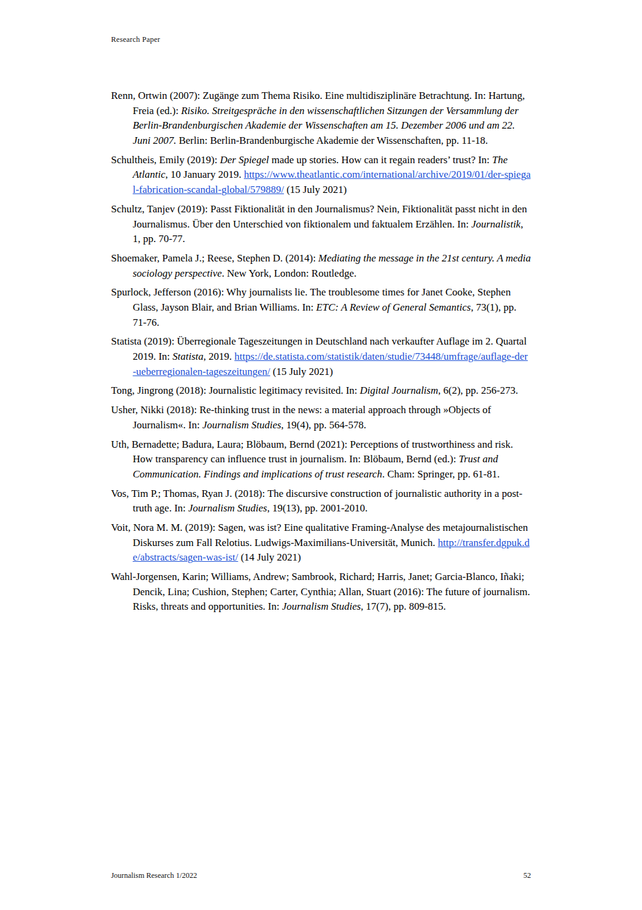Research Paper
Renn, Ortwin (2007): Zugänge zum Thema Risiko. Eine multidisziplinäre Betrachtung. In: Hartung, Freia (ed.): Risiko. Streitgespräche in den wissenschaftlichen Sitzungen der Versammlung der Berlin-Brandenburgischen Akademie der Wissenschaften am 15. Dezember 2006 und am 22. Juni 2007. Berlin: Berlin-Brandenburgische Akademie der Wissenschaften, pp. 11-18.
Schultheis, Emily (2019): Der Spiegel made up stories. How can it regain readers’ trust? In: The Atlantic, 10 January 2019. https://www.theatlantic.com/international/archive/2019/01/der-spiegal-fabrication-scandal-global/579889/ (15 July 2021)
Schultz, Tanjev (2019): Passt Fiktionalität in den Journalismus? Nein, Fiktionalität passt nicht in den Journalismus. Über den Unterschied von fiktionalem und faktualem Erzählen. In: Journalistik, 1, pp. 70-77.
Shoemaker, Pamela J.; Reese, Stephen D. (2014): Mediating the message in the 21st century. A media sociology perspective. New York, London: Routledge.
Spurlock, Jefferson (2016): Why journalists lie. The troublesome times for Janet Cooke, Stephen Glass, Jayson Blair, and Brian Williams. In: ETC: A Review of General Semantics, 73(1), pp. 71-76.
Statista (2019): Überregionale Tageszeitungen in Deutschland nach verkaufter Auflage im 2. Quartal 2019. In: Statista, 2019. https://de.statista.com/statistik/daten/studie/73448/umfrage/auflage-der-ueberregionalen-tageszeitungen/ (15 July 2021)
Tong, Jingrong (2018): Journalistic legitimacy revisited. In: Digital Journalism, 6(2), pp. 256-273.
Usher, Nikki (2018): Re-thinking trust in the news: a material approach through »Objects of Journalism«. In: Journalism Studies, 19(4), pp. 564-578.
Uth, Bernadette; Badura, Laura; Blöbaum, Bernd (2021): Perceptions of trustworthiness and risk. How transparency can influence trust in journalism. In: Blöbaum, Bernd (ed.): Trust and Communication. Findings and implications of trust research. Cham: Springer, pp. 61-81.
Vos, Tim P.; Thomas, Ryan J. (2018): The discursive construction of journalistic authority in a post-truth age. In: Journalism Studies, 19(13), pp. 2001-2010.
Voit, Nora M. M. (2019): Sagen, was ist? Eine qualitative Framing-Analyse des metajournalistischen Diskurses zum Fall Relotius. Ludwigs-Maximilians-Universität, Munich. http://transfer.dgpuk.de/abstracts/sagen-was-ist/ (14 July 2021)
Wahl-Jorgensen, Karin; Williams, Andrew; Sambrook, Richard; Harris, Janet; Garcia-Blanco, Iñaki; Dencik, Lina; Cushion, Stephen; Carter, Cynthia; Allan, Stuart (2016): The future of journalism. Risks, threats and opportunities. In: Journalism Studies, 17(7), pp. 809-815.
Journalism Research 1/2022 52